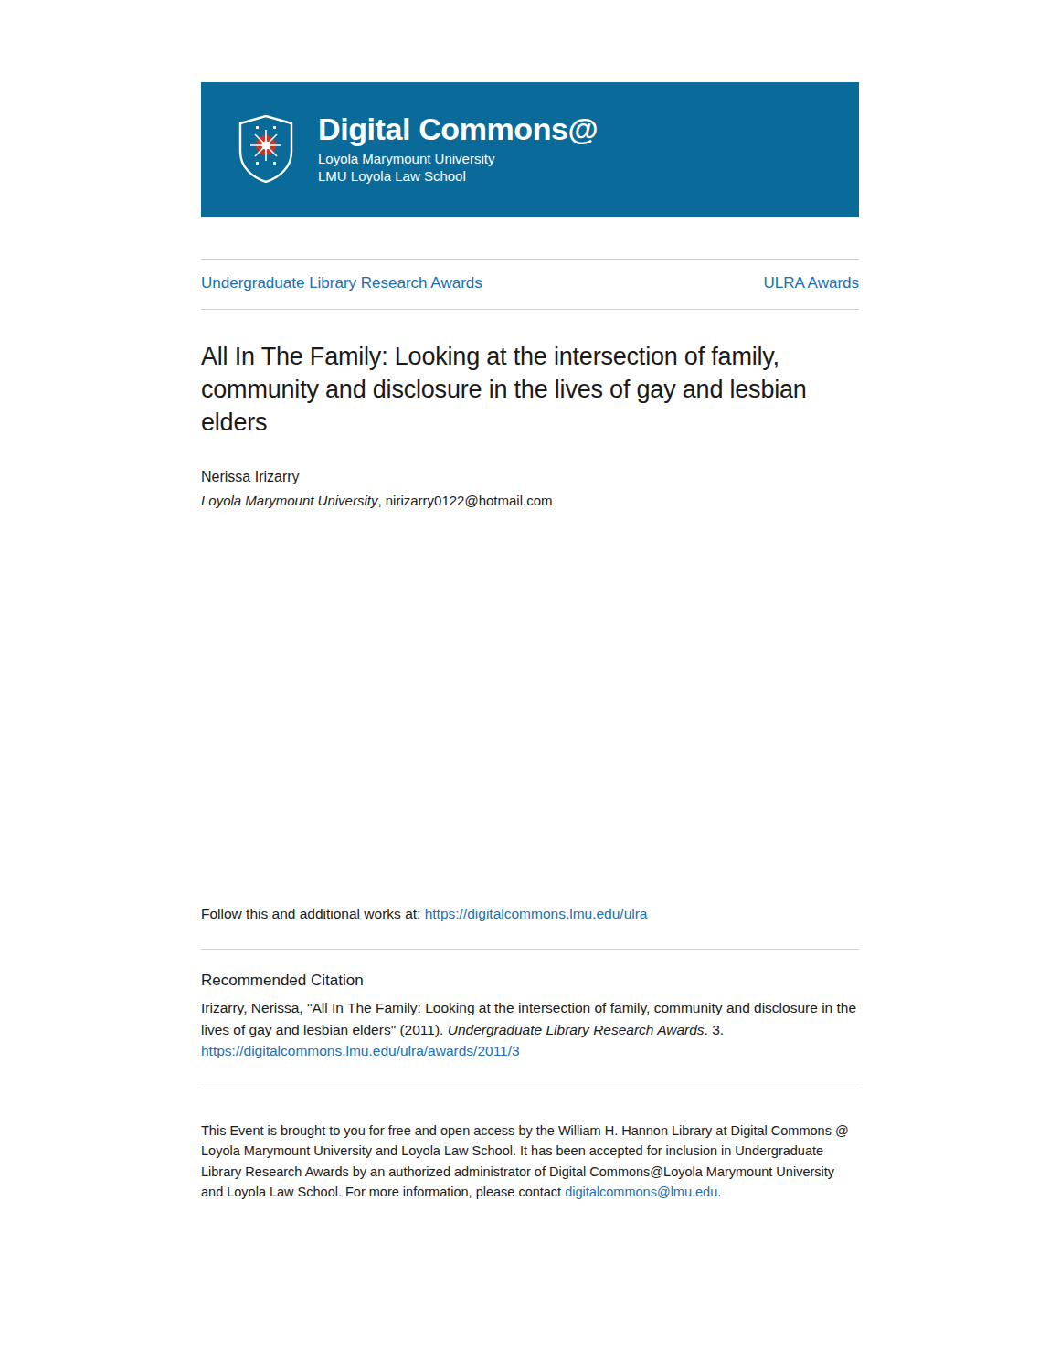Digital Commons@
Loyola Marymount University
LMU Loyola Law School
Undergraduate Library Research Awards ULRA Awards
All In The Family: Looking at the intersection of family, community and disclosure in the lives of gay and lesbian elders
Nerissa Irizarry
Loyola Marymount University, nirizarry0122@hotmail.com
Follow this and additional works at: https://digitalcommons.lmu.edu/ulra
Recommended Citation
Irizarry, Nerissa, "All In The Family: Looking at the intersection of family, community and disclosure in the lives of gay and lesbian elders" (2011). Undergraduate Library Research Awards. 3.
https://digitalcommons.lmu.edu/ulra/awards/2011/3
This Event is brought to you for free and open access by the William H. Hannon Library at Digital Commons @ Loyola Marymount University and Loyola Law School. It has been accepted for inclusion in Undergraduate Library Research Awards by an authorized administrator of Digital Commons@Loyola Marymount University and Loyola Law School. For more information, please contact digitalcommons@lmu.edu.